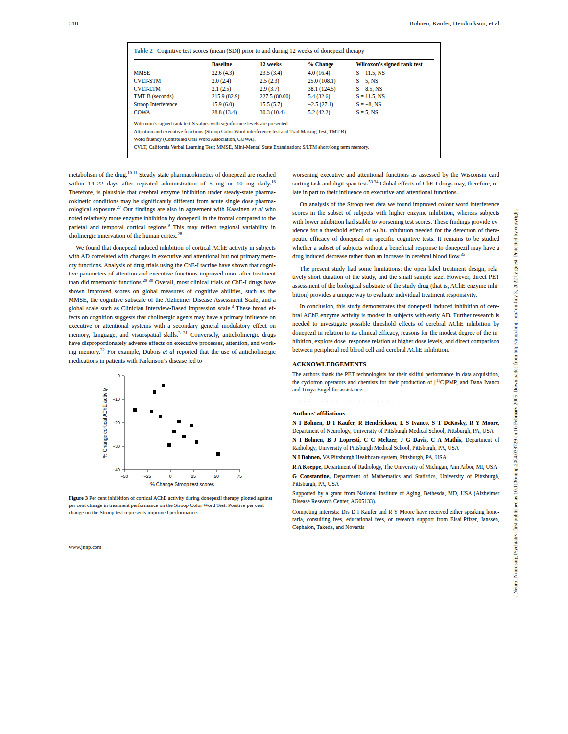318 Bohnen, Kaufer, Hendrickson, et al
J Neurol Neurosurg Psychiatry: first published as 10.1136/jnnp.2004.038729 on 16 February 2005. Downloaded from http://jnnp.bmj.com/ on July 3, 2022 by guest. Protected by copyright.
Table 2 Cognitive test scores (mean (SD)) prior to and during 12 weeks of donepezil therapy
| | Baseline | 12 weeks | % Change | Wilcoxon’s signed rank test |
| --- | --- | --- | --- | --- |
| MMSE | 22.6 (4.3) | 23.5 (3.4) | 4.0 (16.4) | S = 11.5, NS |
| CVLT-STM | 2.0 (2.4) | 2.5 (2.3) | 25.0 (108.1) | S = 5, NS |
| CVLT-LTM | 2.1 (2.5) | 2.9 (3.7) | 38.1 (124.5) | S = 8.5, NS |
| TMT B (seconds) | 215.9 (82.9) | 227.5 (80.00) | 5.4 (32.6) | S = 11.5, NS |
| Stroop Interference | 15.9 (6.0) | 15.5 (5.7) | −2.5 (27.1) | S = −8, NS |
| COWA | 28.8 (13.4) | 30.3 (10.4) | 5.2 (42.2) | S = 5, NS |
Wilcoxon’s signed rank test S values with significance levels are presented.
Attention and executive functions (Stroop Color Word interference test and Trail Making Test, TMT B).
Word fluency (Controlled Oral Word Association, COWA).
CVLT, California Verbal Learning Test; MMSE, Mini-Mental State Examination; S/LTM short/long term memory.
metabolism of the drug.10 11 Steady-state pharmacokinetics of donepezil are reached within 14–22 days after repeated administration of 5 mg or 10 mg daily.16 Therefore, is plausible that cerebral enzyme inhibition under steady-state pharmacokinetic conditions may be significantly different from acute single dose pharmacological exposure.27 Our findings are also in agreement with Kaasinen et al who noted relatively more enzyme inhibition by donepezil in the frontal compared to the parietal and temporal cortical regions.9 This may reflect regional variability in cholinergic innervation of the human cortex.28
We found that donepezil induced inhibition of cortical AChE activity in subjects with AD correlated with changes in executive and attentional but not primary memory functions. Analysis of drug trials using the ChE-I tacrine have shown that cognitive parameters of attention and executive functions improved more after treatment than did mnemonic functions.29 30 Overall, most clinical trials of ChE-I drugs have shown improved scores on global measures of cognitive abilities, such as the MMSE, the cognitive subscale of the Alzheimer Disease Assessment Scale, and a global scale such as Clinician Interview-Based Impression scale.3 These broad effects on cognition suggests that cholinergic agents may have a primary influence on executive or attentional systems with a secondary general modulatory effect on memory, language, and visuospatial skills.3 31 Conversely, anticholinergic drugs have disproportionately adverse effects on executive processes, attention, and working memory.32 For example, Dubois et al reported that the use of anticholinergic medications in patients with Parkinson’s disease led to
0 −10 −20 −30 −40 −50 −25 0 25 50 75 % Change Stroop test scores % Change cortical AChE activity
Figure 3 Per cent inhibition of cortical AChE activity during donepezil therapy plotted against per cent change in treatment performance on the Stroop Color Word Test. Positive per cent change on the Stroop test represents improved performance.
worsening executive and attentional functions as assessed by the Wisconsin card sorting task and digit span test.53 34 Global effects of ChE-I drugs may, therefore, relate in part to their influence on executive and attentional functions.
On analysis of the Stroop test data we found improved colour word interference scores in the subset of subjects with higher enzyme inhibition, whereas subjects with lower inhibition had stable to worsening test scores. These findings provide evidence for a threshold effect of AChE inhibition needed for the detection of therapeutic efficacy of donepezil on specific cognitive tests. It remains to be studied whether a subset of subjects without a beneficial response to donepezil may have a drug induced decrease rather than an increase in cerebral blood flow.35
The present study had some limitations: the open label treatment design, relatively short duration of the study, and the small sample size. However, direct PET assessment of the biological substrate of the study drug (that is, AChE enzyme inhibition) provides a unique way to evaluate individual treatment responsivity.
In conclusion, this study demonstrates that donepezil induced inhibition of cerebral AChE enzyme activity is modest in subjects with early AD. Further research is needed to investigate possible threshold effects of cerebral AChE inhibition by donepezil in relation to its clinical efficacy, reasons for the modest degree of the inhibition, explore dose–response relation at higher dose levels, and direct comparison between peripheral red blood cell and cerebral AChE inhibition.
Acknowledgements
The authors thank the PET technologists for their skilful performance in data acquisition, the cyclotron operators and chemists for their production of [11C]PMP, and Dana Ivanco and Tonya Engel for assistance.
. . . . . . . . . . . . . . . . . . . . .
Authors’ affiliations
N I Bohnen, D I Kaufer, R Hendrickson, L S Ivanco, S T DeKosky, R Y Moore, Department of Neurology, University of Pittsburgh Medical School, Pittsburgh, PA, USA
N I Bohnen, B J Lopresti, C C Meltzer, J G Davis, C A Mathis, Department of Radiology, University of Pittsburgh Medical School, Pittsburgh, PA, USA
N I Bohnen, VA Pittsburgh Healthcare system, Pittsburgh, PA, USA
R A Koeppe, Department of Radiology, The University of Michigan, Ann Arbor, MI, USA
G Constantine, Department of Mathematics and Statistics, University of Pittsburgh, Pittsburgh, PA, USA
Supported by a grant from National Institute of Aging, Bethesda, MD, USA (Alzheimer Disease Research Center, AG05133).
Competing interests: Drs D I Kaufer and R Y Moore have received either speaking honoraria, consulting fees, educational fees, or research support from Eisai-Pfizer, Janssen, Cephalon, Takeda, and Novartis
www.jnnp.com